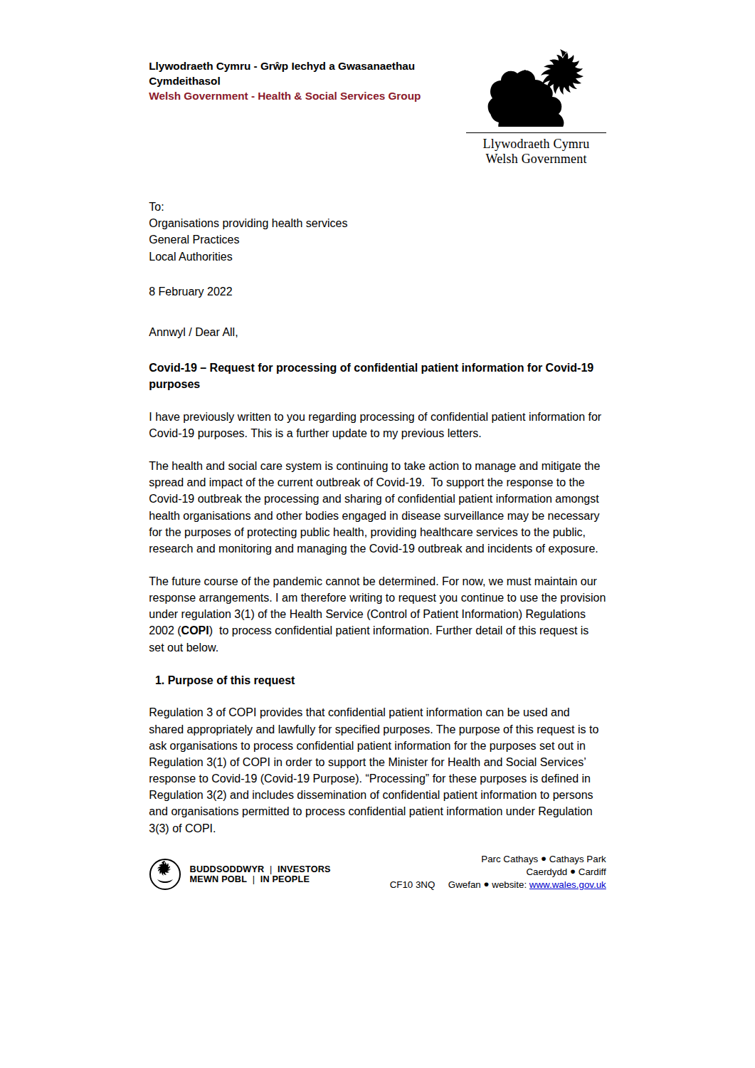Llywodraeth Cymru - Grŵp Iechyd a Gwasanaethau Cymdeithasol
Welsh Government - Health & Social Services Group
Llywodraeth Cymru
Welsh Government
To:
Organisations providing health services
General Practices
Local Authorities
8 February 2022
Annwyl / Dear All,
Covid-19 – Request for processing of confidential patient information for Covid-19 purposes
I have previously written to you regarding processing of confidential patient information for Covid-19 purposes. This is a further update to my previous letters.
The health and social care system is continuing to take action to manage and mitigate the spread and impact of the current outbreak of Covid-19. To support the response to the Covid-19 outbreak the processing and sharing of confidential patient information amongst health organisations and other bodies engaged in disease surveillance may be necessary for the purposes of protecting public health, providing healthcare services to the public, research and monitoring and managing the Covid-19 outbreak and incidents of exposure.
The future course of the pandemic cannot be determined. For now, we must maintain our response arrangements. I am therefore writing to request you continue to use the provision under regulation 3(1) of the Health Service (Control of Patient Information) Regulations 2002 (COPI) to process confidential patient information. Further detail of this request is set out below.
Purpose of this request
Regulation 3 of COPI provides that confidential patient information can be used and shared appropriately and lawfully for specified purposes. The purpose of this request is to ask organisations to process confidential patient information for the purposes set out in Regulation 3(1) of COPI in order to support the Minister for Health and Social Services’ response to Covid-19 (Covid-19 Purpose). “Processing” for these purposes is defined in Regulation 3(2) and includes dissemination of confidential patient information to persons and organisations permitted to process confidential patient information under Regulation 3(3) of COPI.
BUDDSODDWYR|INVESTORS
MEWN POBL|IN PEOPLE
Parc Cathays ● Cathays Park
Caerdydd ● Cardiff
CF10 3NQ Gwefan ● website: www.wales.gov.uk